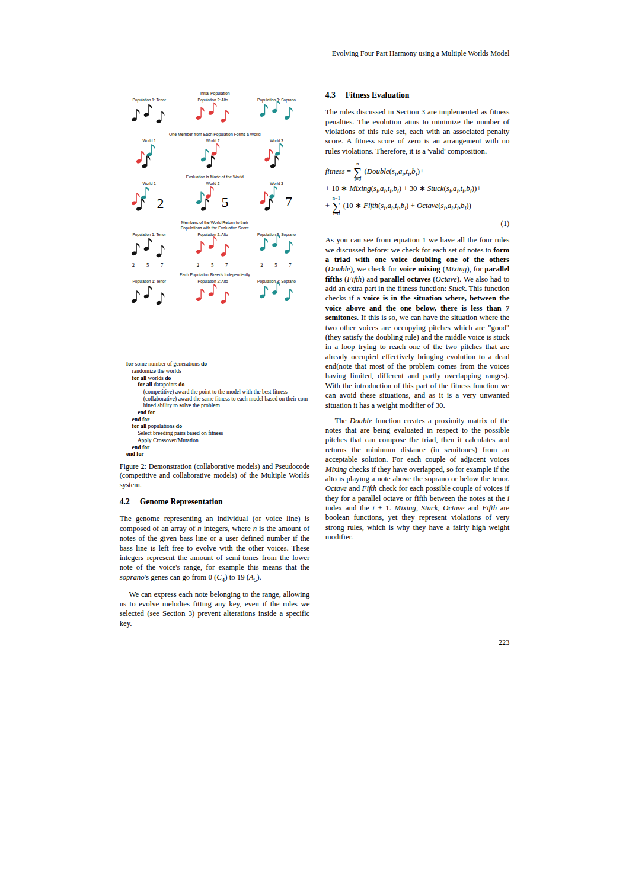Evolving Four Part Harmony using a Multiple Worlds Model
Initial Population Population 1: Tenor Population 2: Alto Population 3: Soprano One Member from Each Population Forms a World World 1 World 2 World 3 Evaluation is Made of the World World 1 World 2 World 3 2 5 7 Members of the World Return to their Populations with the Evaluative Score Population 1: Tenor Population 2: Alto Population 3: Soprano 2 5 7 2 5 7 2 5 7 Each Population Breeds Independently Population 1: Tenor Population 2: Alto Population 3: Soprano
for some number of generations do
randomize the worlds
for all worlds do
for all datapoints do
(competitive) award the point to the model with the best fitness
(collaborative) award the same fitness to each model based on their com-
bined ability to solve the problem
end for
end for
for all populations do
Select breeding pairs based on fitness
Apply Crossover/Mutation
end for
end for
Figure 2: Demonstration (collaborative models) and Pseudocode (competitive and collaborative models) of the Multiple Worlds system.
4.2 Genome Representation
The genome representing an individual (or voice line) is composed of an array of n integers, where n is the amount of notes of the given bass line or a user defined number if the bass line is left free to evolve with the other voices. These integers represent the amount of semi-tones from the lower note of the voice's range, for example this means that the soprano's genes can go from 0 (C4) to 19 (A5).
We can express each note belonging to the range, allowing us to evolve melodies fitting any key, even if the rules we selected (see Section 3) prevent alterations inside a specific key.
4.3 Fitness Evaluation
The rules discussed in Section 3 are implemented as fitness penalties. The evolution aims to minimize the number of violations of this rule set, each with an associated penalty score. A fitness score of zero is an arrangement with no rules violations. Therefore, it is a 'valid' composition.
fitness = n∑i=0 (Double(si,ai,ti,bi)+
+ 10 ∗ Mixing(si,ai,ti,bi) + 30 ∗ Stuck(si,ai,ti,bi))+
+ n−1∑i=0 (10 ∗ Fifth(si,ai,ti,bi) + Octave(si,ai,ti,bi))
(1)
As you can see from equation 1 we have all the four rules we discussed before: we check for each set of notes to form a triad with one voice doubling one of the others (Double), we check for voice mixing (Mixing), for parallel fifths (Fifth) and parallel octaves (Octave). We also had to add an extra part in the fitness function: Stuck. This function checks if a voice is in the situation where, between the voice above and the one below, there is less than 7 semitones. If this is so, we can have the situation where the two other voices are occupying pitches which are "good" (they satisfy the doubling rule) and the middle voice is stuck in a loop trying to reach one of the two pitches that are already occupied effectively bringing evolution to a dead end(note that most of the problem comes from the voices having limited, different and partly overlapping ranges). With the introduction of this part of the fitness function we can avoid these situations, and as it is a very unwanted situation it has a weight modifier of 30.
The Double function creates a proximity matrix of the notes that are being evaluated in respect to the possible pitches that can compose the triad, then it calculates and returns the minimum distance (in semitones) from an acceptable solution. For each couple of adjacent voices Mixing checks if they have overlapped, so for example if the alto is playing a note above the soprano or below the tenor. Octave and Fifth check for each possible couple of voices if they for a parallel octave or fifth between the notes at the i index and the i + 1. Mixing, Stuck, Octave and Fifth are boolean functions, yet they represent violations of very strong rules, which is why they have a fairly high weight modifier.
223